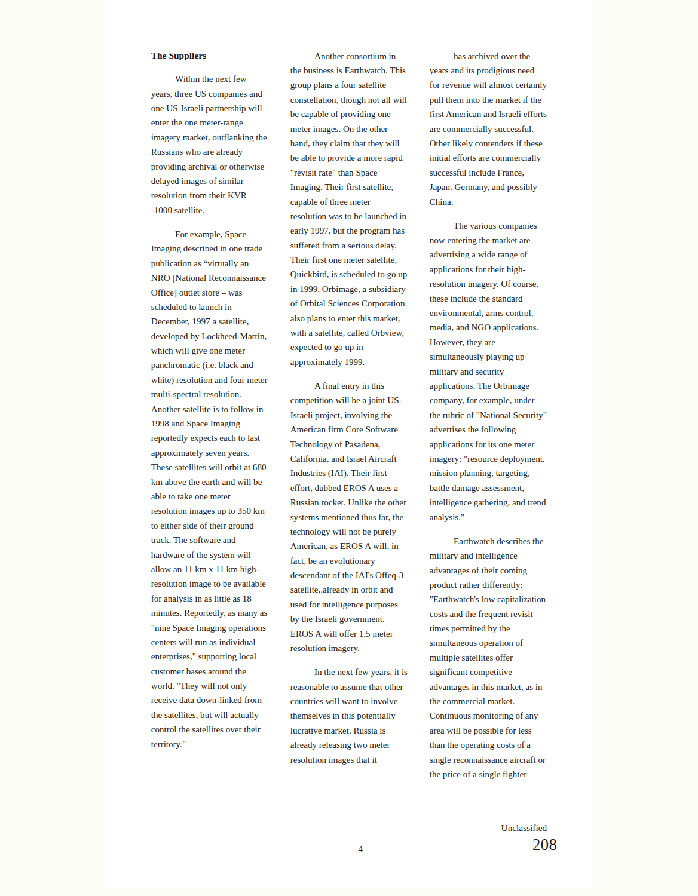The Suppliers
Within the next few years, three US companies and one US-Israeli partnership will enter the one meter-range imagery market, outflanking the Russians who are already providing archival or otherwise delayed images of similar resolution from their KVR -1000 satellite.
For example, Space Imaging described in one trade publication as “virtually an NRO [National Reconnaissance Office] outlet store – was scheduled to launch in December, 1997 a satellite, developed by Lockheed-Martin, which will give one meter panchromatic (i.e. black and white) resolution and four meter multi-spectral resolution. Another satellite is to follow in 1998 and Space Imaging reportedly expects each to last approximately seven years. These satellites will orbit at 680 km above the earth and will be able to take one meter resolution images up to 350 km to either side of their ground track. The software and hardware of the system will allow an 11 km x 11 km high-resolution image to be available for analysis in as little as 18 minutes. Reportedly, as many as "nine Space Imaging operations centers will run as individual enterprises," supporting local customer bases around the world. "They will not only receive data down-linked from the satellites, but will actually control the satellites over their territory."
Another consortium in the business is Earthwatch. This group plans a four satellite constellation, though not all will be capable of providing one meter images. On the other hand, they claim that they will be able to provide a more rapid "revisit rate" than Space Imaging. Their first satellite, capable of three meter resolution was to be launched in early 1997, but the program has suffered from a serious delay. Their first one meter satellite, Quickbird, is scheduled to go up in 1999. Orbimage, a subsidiary of Orbital Sciences Corporation also plans to enter this market, with a satellite, called Orbview, expected to go up in approximately 1999.
A final entry in this competition will be a joint US-Israeli project, involving the American firm Core Software Technology of Pasadena, California, and Israel Aircraft Industries (IAI). Their first effort, dubbed EROS A uses a Russian rocket. Unlike the other systems mentioned thus far, the technology will not be purely American, as EROS A will, in fact, be an evolutionary descendant of the IAI's Offeq-3 satellite,.already in orbit and used for intelligence purposes by the Israeli government. EROS A will offer 1.5 meter resolution imagery.
In the next few years, it is reasonable to assume that other countries will want to involve themselves in this potentially lucrative market. Russia is already releasing two meter resolution images that it
has archived over the years and its prodigious need for revenue will almost certainly pull them into the market if the first American and Israeli efforts are commercially successful. Other likely contenders if these initial efforts are commercially successful include France, Japan. Germany, and possibly China.
The various companies now entering the market are advertising a wide range of applications for their high-resolution imagery. Of course, these include the standard environmental, arms control, media, and NGO applications. However, they are simultaneously playing up military and security applications. The Orbimage company, for example, under the rubric of "National Security" advertises the following applications for its one meter imagery: "resource deployment, mission planning, targeting, battle damage assessment, intelligence gathering, and trend analysis."
Earthwatch describes the military and intelligence advantages of their coming product rather differently: "Earthwatch's low capitalization costs and the frequent revisit times permitted by the simultaneous operation of multiple satellites offer significant competitive advantages in this market, as in the commercial market. Continuous monitoring of any area will be possible for less than the operating costs of a single reconnaissance aircraft or the price of a single fighter
4
Unclassified 208